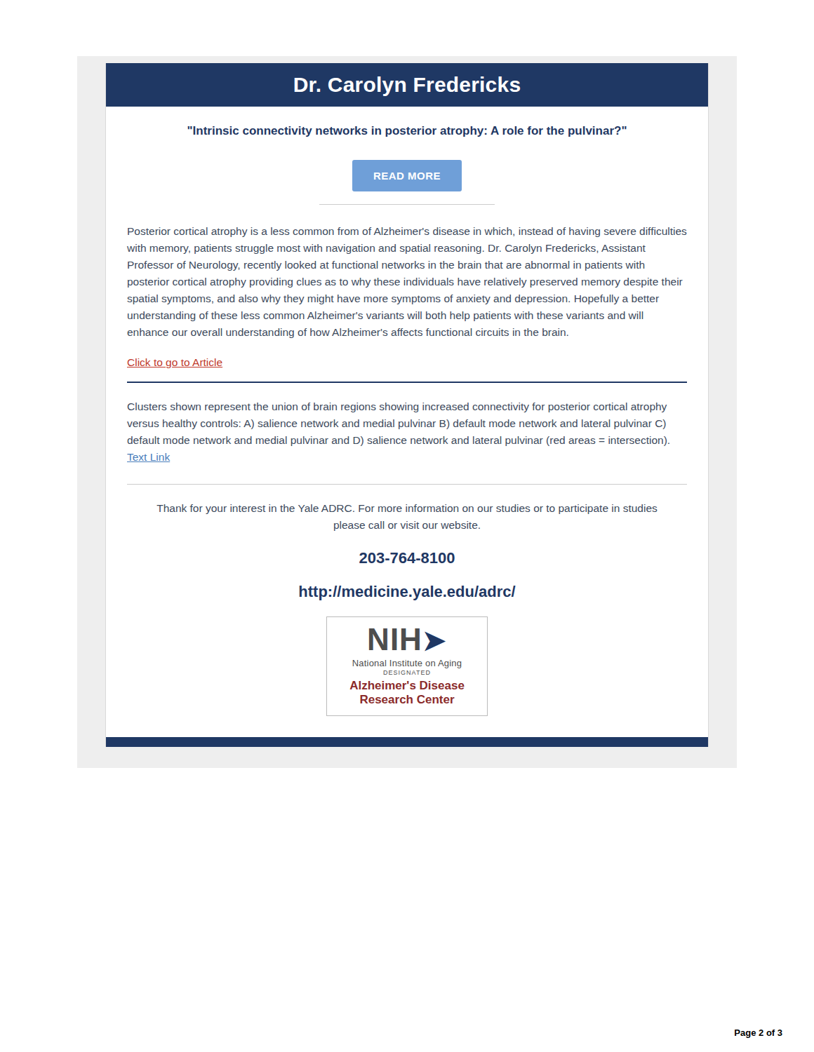Dr. Carolyn Fredericks
"Intrinsic connectivity networks in posterior atrophy: A role for the pulvinar?"
READ MORE
Posterior cortical atrophy is a less common from of Alzheimer's disease in which, instead of having severe difficulties with memory, patients struggle most with navigation and spatial reasoning. Dr. Carolyn Fredericks, Assistant Professor of Neurology, recently looked at functional networks in the brain that are abnormal in patients with posterior cortical atrophy providing clues as to why these individuals have relatively preserved memory despite their spatial symptoms, and also why they might have more symptoms of anxiety and depression. Hopefully a better understanding of these less common Alzheimer's variants will both help patients with these variants and will enhance our overall understanding of how Alzheimer's affects functional circuits in the brain.
Click to go to Article
Clusters shown represent the union of brain regions showing increased connectivity for posterior cortical atrophy versus healthy controls: A) salience network and medial pulvinar B) default mode network and lateral pulvinar C) default mode network and medial pulvinar and D) salience network and lateral pulvinar (red areas = intersection).
Text Link
Thank for your interest in the Yale ADRC. For more information on our studies or to participate in studies please call or visit our website.
203-764-8100
http://medicine.yale.edu/adrc/
NIH➤
National Institute on Aging
DESIGNATED
Alzheimer's Disease
Research Center
Page 2 of 3